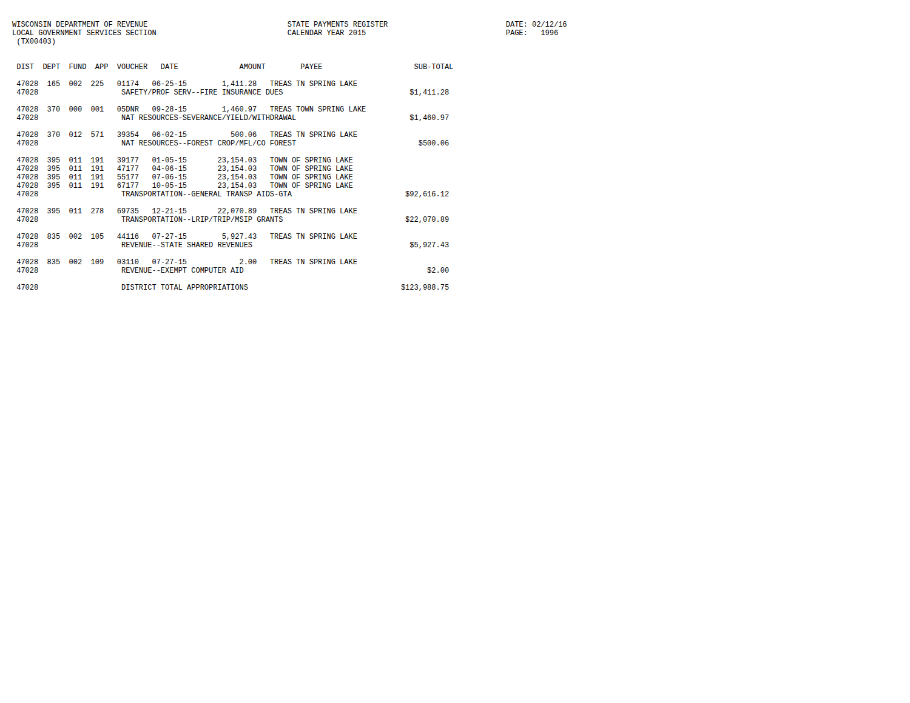WISCONSIN DEPARTMENT OF REVENUE STATE PAYMENTS REGISTER DATE: 02/12/16 LOCAL GOVERNMENT SERVICES SECTION CALENDAR YEAR 2015 PAGE: 1996 (TX00403) DIST DEPT FUND APP VOUCHER DATE AMOUNT PAYEE SUB-TOTAL 47028 165 002 225 01174 06-25-15 1,411.28 TREAS TN SPRING LAKE 47028 SAFETY/PROF SERV--FIRE INSURANCE DUES $1,411.28 47028 370 000 001 05DNR 09-28-15 1,460.97 TREAS TOWN SPRING LAKE 47028 NAT RESOURCES-SEVERANCE/YIELD/WITHDRAWAL $1,460.97 47028 370 012 571 39354 06-02-15 500.06 TREAS TN SPRING LAKE 47028 NAT RESOURCES--FOREST CROP/MFL/CO FOREST $500.06 47028 395 011 191 39177 01-05-15 23,154.03 TOWN OF SPRING LAKE 47028 395 011 191 47177 04-06-15 23,154.03 TOWN OF SPRING LAKE 47028 395 011 191 55177 07-06-15 23,154.03 TOWN OF SPRING LAKE 47028 395 011 191 67177 10-05-15 23,154.03 TOWN OF SPRING LAKE 47028 TRANSPORTATION--GENERAL TRANSP AIDS-GTA $92,616.12 47028 395 011 278 69735 12-21-15 22,070.89 TREAS TN SPRING LAKE 47028 TRANSPORTATION--LRIP/TRIP/MSIP GRANTS $22,070.89 47028 835 002 105 44116 07-27-15 5,927.43 TREAS TN SPRING LAKE 47028 REVENUE--STATE SHARED REVENUES $5,927.43 47028 835 002 109 03110 07-27-15 2.00 TREAS TN SPRING LAKE 47028 REVENUE--EXEMPT COMPUTER AID $2.00 47028 DISTRICT TOTAL APPROPRIATIONS $123,988.75